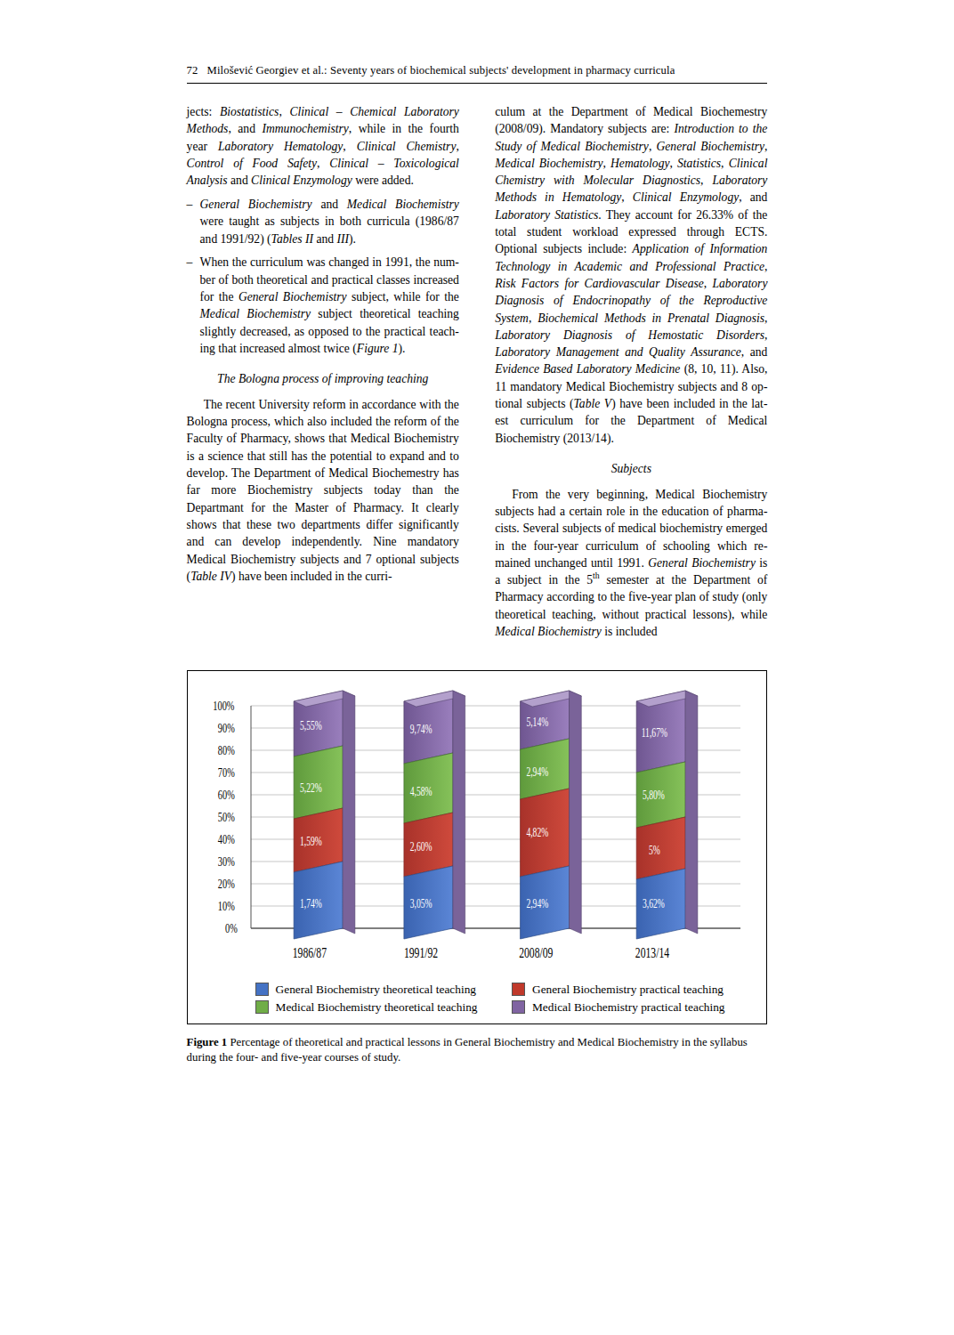72 Milošević Georgiev et al.: Seventy years of biochemical subjects' development in pharmacy curricula
jects: Biostatistics, Clinical – Chemical Laboratory Methods, and Immunochemistry, while in the fourth year Laboratory Hematology, Clinical Chemistry, Control of Food Safety, Clinical – Toxicological Analysis and Clinical Enzymology were added.
General Biochemistry and Medical Biochemistry were taught as subjects in both curricula (1986/87 and 1991/92) (Tables II and III).
When the curriculum was changed in 1991, the number of both theoretical and practical classes increased for the General Biochemistry subject, while for the Medical Biochemistry subject theoretical teaching slightly decreased, as opposed to the practical teaching that increased almost twice (Figure 1).
The Bologna process of improving teaching
The recent University reform in accordance with the Bologna process, which also included the reform of the Faculty of Pharmacy, shows that Medical Biochemistry is a science that still has the potential to expand and to develop. The Department of Medical Biochemestry has far more Biochemistry subjects today than the Departmant for the Master of Pharmacy. It clearly shows that these two departments differ significantly and can develop independently. Nine mandatory Medical Biochemistry subjects and 7 optional subjects (Table IV) have been included in the curri-
culum at the Department of Medical Biochemestry (2008/09). Mandatory subjects are: Introduction to the Study of Medical Biochemistry, General Biochemistry, Medical Biochemistry, Hematology, Statistics, Clinical Chemistry with Molecular Diagnostics, Laboratory Methods in Hematology, Clinical Enzymology, and Laboratory Statistics. They account for 26.33% of the total student workload expressed through ECTS. Optional subjects include: Application of Information Technology in Academic and Professional Practice, Risk Factors for Cardiovascular Disease, Laboratory Diagnosis of Endocrinopathy of the Reproductive System, Biochemical Methods in Prenatal Diagnosis, Laboratory Diagnosis of Hemostatic Disorders, Laboratory Management and Quality Assurance, and Evidence Based Laboratory Medicine (8, 10, 11). Also, 11 mandatory Medical Biochemistry subjects and 8 optional subjects (Table V) have been included in the latest curriculum for the Department of Medical Biochemistry (2013/14).
Subjects
From the very beginning, Medical Biochemistry subjects had a certain role in the education of pharmacists. Several subjects of medical biochemistry emerged in the four-year curriculum of schooling which remained unchanged until 1991. General Biochemistry is a subject in the 5th semester at the Department of Pharmacy according to the five-year plan of study (only theoretical teaching, without practical lessons), while Medical Biochemistry is included
100% 90% 80% 70% 60% 50% 40% 30% 20% 10% 0% 5,55% 5,22% 1,59% 1,74% 9,74% 4,58% 2,60% 3,05% 5,14% 2,94% 4,82% 2,94% 11,67% 5,80% 5% 3,62% 1986/87 1991/92 2008/09 2013/14
General Biochemistry theoretical teaching
General Biochemistry practical teaching
Medical Biochemistry theoretical teaching
Medical Biochemistry practical teaching
Figure 1 Percentage of theoretical and practical lessons in General Biochemistry and Medical Biochemistry in the syllabus during the four- and five-year courses of study.